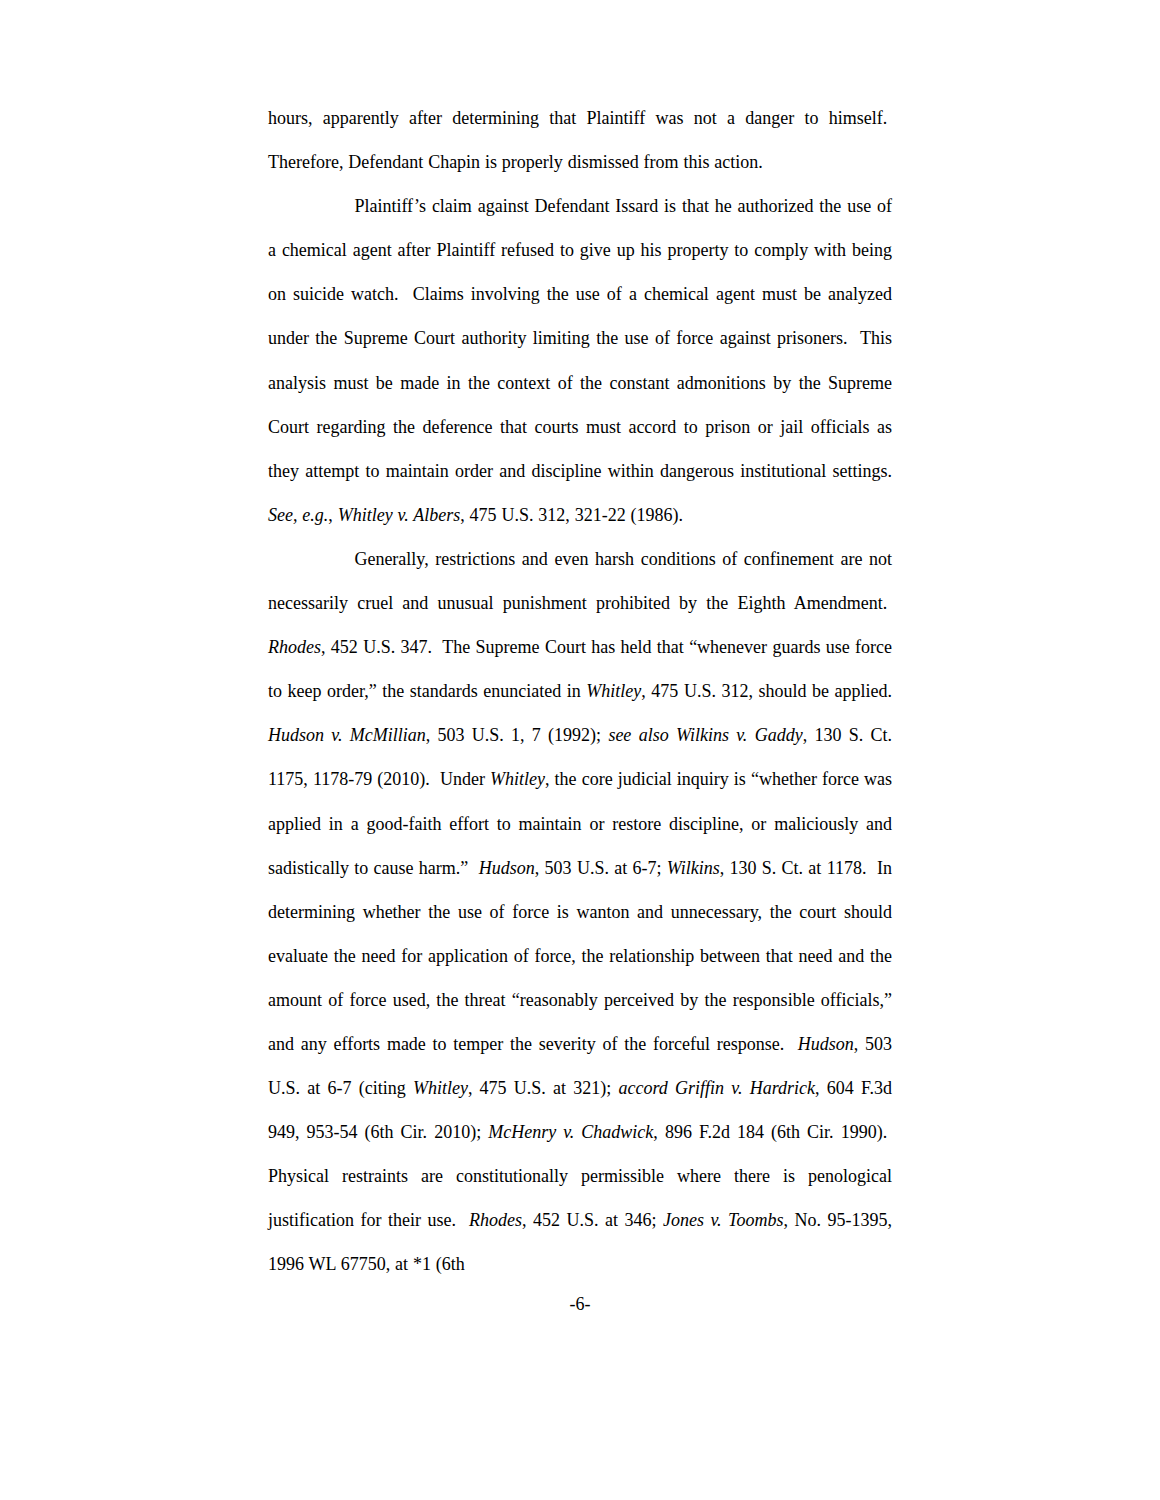hours, apparently after determining that Plaintiff was not a danger to himself. Therefore, Defendant Chapin is properly dismissed from this action.
Plaintiff’s claim against Defendant Issard is that he authorized the use of a chemical agent after Plaintiff refused to give up his property to comply with being on suicide watch. Claims involving the use of a chemical agent must be analyzed under the Supreme Court authority limiting the use of force against prisoners. This analysis must be made in the context of the constant admonitions by the Supreme Court regarding the deference that courts must accord to prison or jail officials as they attempt to maintain order and discipline within dangerous institutional settings. See, e.g., Whitley v. Albers, 475 U.S. 312, 321-22 (1986).
Generally, restrictions and even harsh conditions of confinement are not necessarily cruel and unusual punishment prohibited by the Eighth Amendment. Rhodes, 452 U.S. 347. The Supreme Court has held that “whenever guards use force to keep order,” the standards enunciated in Whitley, 475 U.S. 312, should be applied. Hudson v. McMillian, 503 U.S. 1, 7 (1992); see also Wilkins v. Gaddy, 130 S. Ct. 1175, 1178-79 (2010). Under Whitley, the core judicial inquiry is “whether force was applied in a good-faith effort to maintain or restore discipline, or maliciously and sadistically to cause harm.” Hudson, 503 U.S. at 6-7; Wilkins, 130 S. Ct. at 1178. In determining whether the use of force is wanton and unnecessary, the court should evaluate the need for application of force, the relationship between that need and the amount of force used, the threat “reasonably perceived by the responsible officials,” and any efforts made to temper the severity of the forceful response. Hudson, 503 U.S. at 6-7 (citing Whitley, 475 U.S. at 321); accord Griffin v. Hardrick, 604 F.3d 949, 953-54 (6th Cir. 2010); McHenry v. Chadwick, 896 F.2d 184 (6th Cir. 1990). Physical restraints are constitutionally permissible where there is penological justification for their use. Rhodes, 452 U.S. at 346; Jones v. Toombs, No. 95-1395, 1996 WL 67750, at *1 (6th
-6-